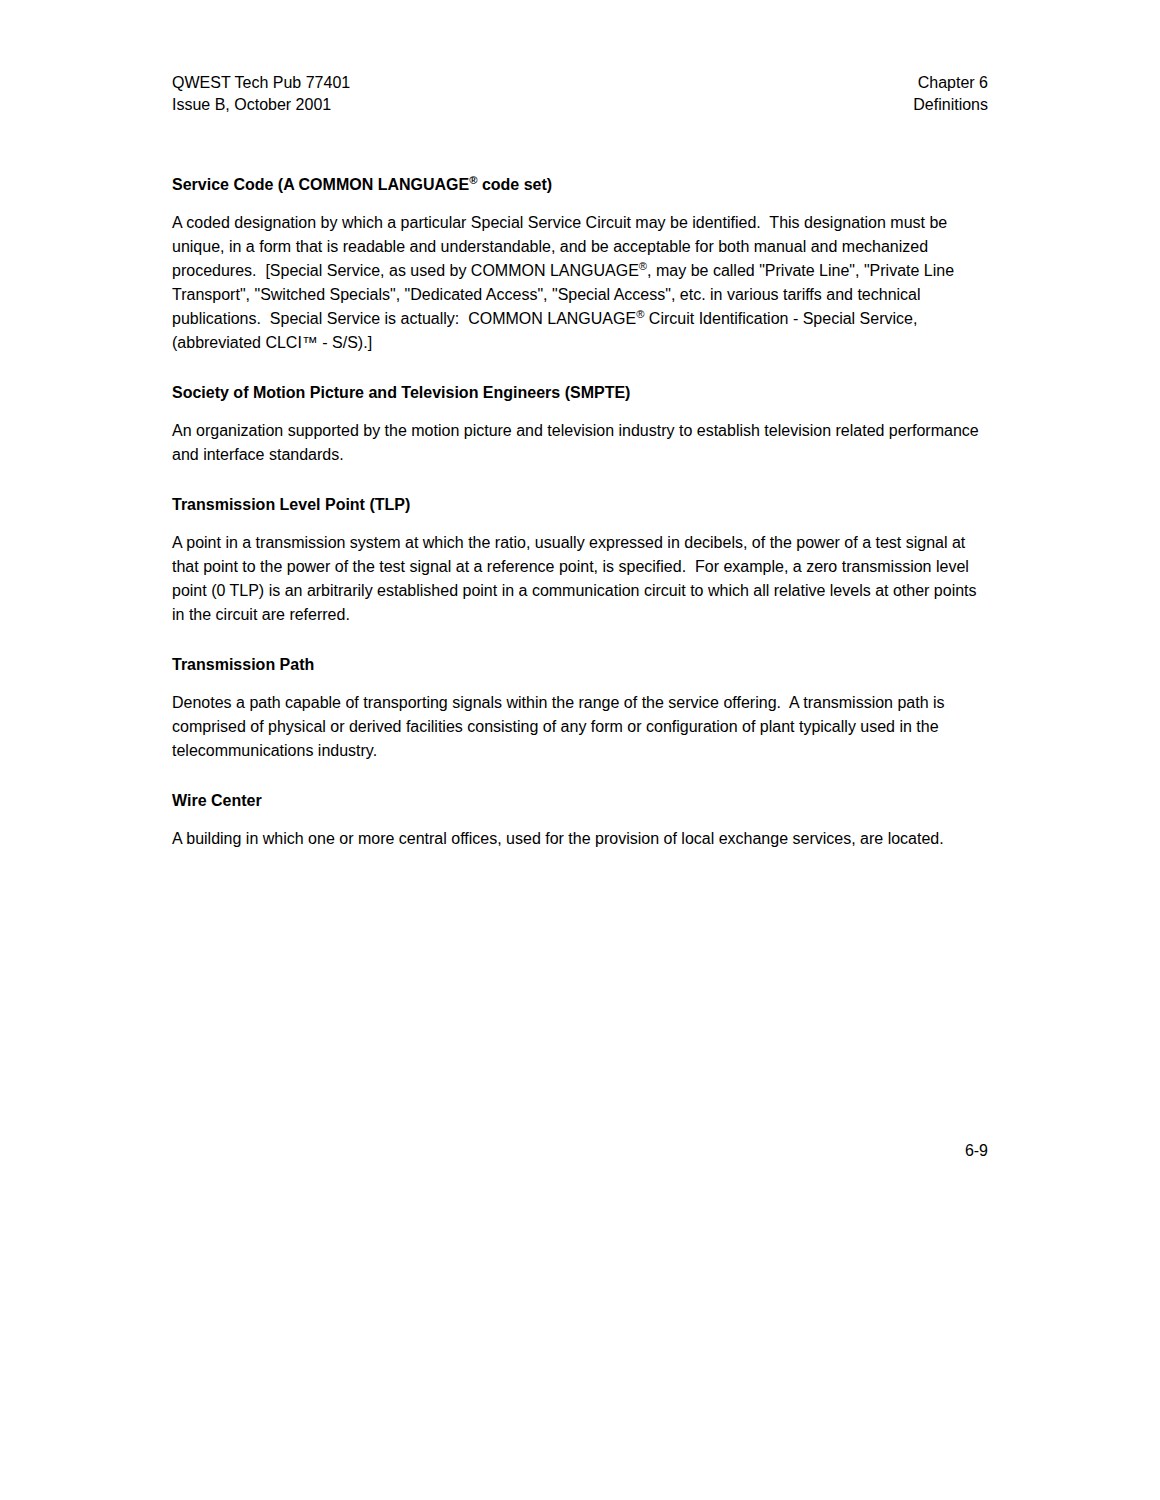QWEST Tech Pub 77401
Issue B, October 2001
Chapter 6
Definitions
Service Code (A COMMON LANGUAGE® code set)
A coded designation by which a particular Special Service Circuit may be identified. This designation must be unique, in a form that is readable and understandable, and be acceptable for both manual and mechanized procedures. [Special Service, as used by COMMON LANGUAGE®, may be called "Private Line", "Private Line Transport", "Switched Specials", "Dedicated Access", "Special Access", etc. in various tariffs and technical publications. Special Service is actually: COMMON LANGUAGE® Circuit Identification - Special Service, (abbreviated CLCI™ - S/S).]
Society of Motion Picture and Television Engineers (SMPTE)
An organization supported by the motion picture and television industry to establish television related performance and interface standards.
Transmission Level Point (TLP)
A point in a transmission system at which the ratio, usually expressed in decibels, of the power of a test signal at that point to the power of the test signal at a reference point, is specified. For example, a zero transmission level point (0 TLP) is an arbitrarily established point in a communication circuit to which all relative levels at other points in the circuit are referred.
Transmission Path
Denotes a path capable of transporting signals within the range of the service offering. A transmission path is comprised of physical or derived facilities consisting of any form or configuration of plant typically used in the telecommunications industry.
Wire Center
A building in which one or more central offices, used for the provision of local exchange services, are located.
6-9